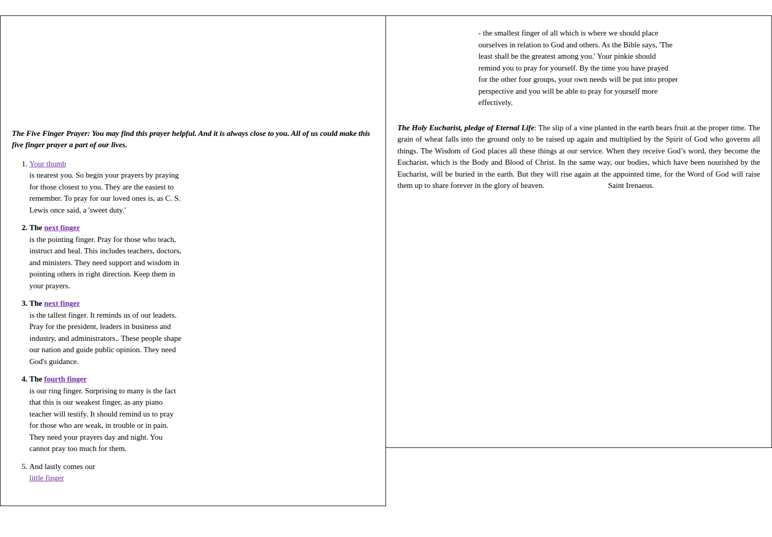The Five Finger Prayer: You may find this prayer helpful. And it is always close to you. All of us could make this five finger prayer a part of our lives.
Your thumb is nearest you. So begin your prayers by praying for those closest to you. They are the easiest to remember. To pray for our loved ones is, as C. S. Lewis once said, a 'sweet duty.'
The next finger is the pointing finger. Pray for those who teach, instruct and heal. This includes teachers, doctors, and ministers. They need support and wisdom in pointing others in right direction. Keep them in your prayers.
The next finger is the tallest finger. It reminds us of our leaders. Pray for the president, leaders in business and industry, and administrators.. These people shape our nation and guide public opinion. They need God's guidance.
The fourth finger is our ring finger. Surprising to many is the fact that this is our weakest finger, as any piano teacher will testify. It should remind us to pray for those who are weak, in trouble or in pain. They need your prayers day and night. You cannot pray too much for them.
And lastly comes our
little finger
- the smallest finger of all which is where we should place ourselves in relation to God and others. As the Bible says, 'The least shall be the greatest among you.' Your pinkie should remind you to pray for yourself. By the time you have prayed for the other four groups, your own needs will be put into proper perspective and you will be able to pray for yourself more effectively.
The Holy Eucharist, pledge of Eternal Life: The slip of a vine planted in the earth bears fruit at the proper time. The grain of wheat falls into the ground only to be raised up again and multiplied by the Spirit of God who governs all things. The Wisdom of God places all these things at our service. When they receive God’s word, they become the Eucharist, which is the Body and Blood of Christ. In the same way, our bodies, which have been nourished by the Eucharist, will be buried in the earth. But they will rise again at the appointed time, for the Word of God will raise them up to share forever in the glory of heaven. Saint Irenaeus.